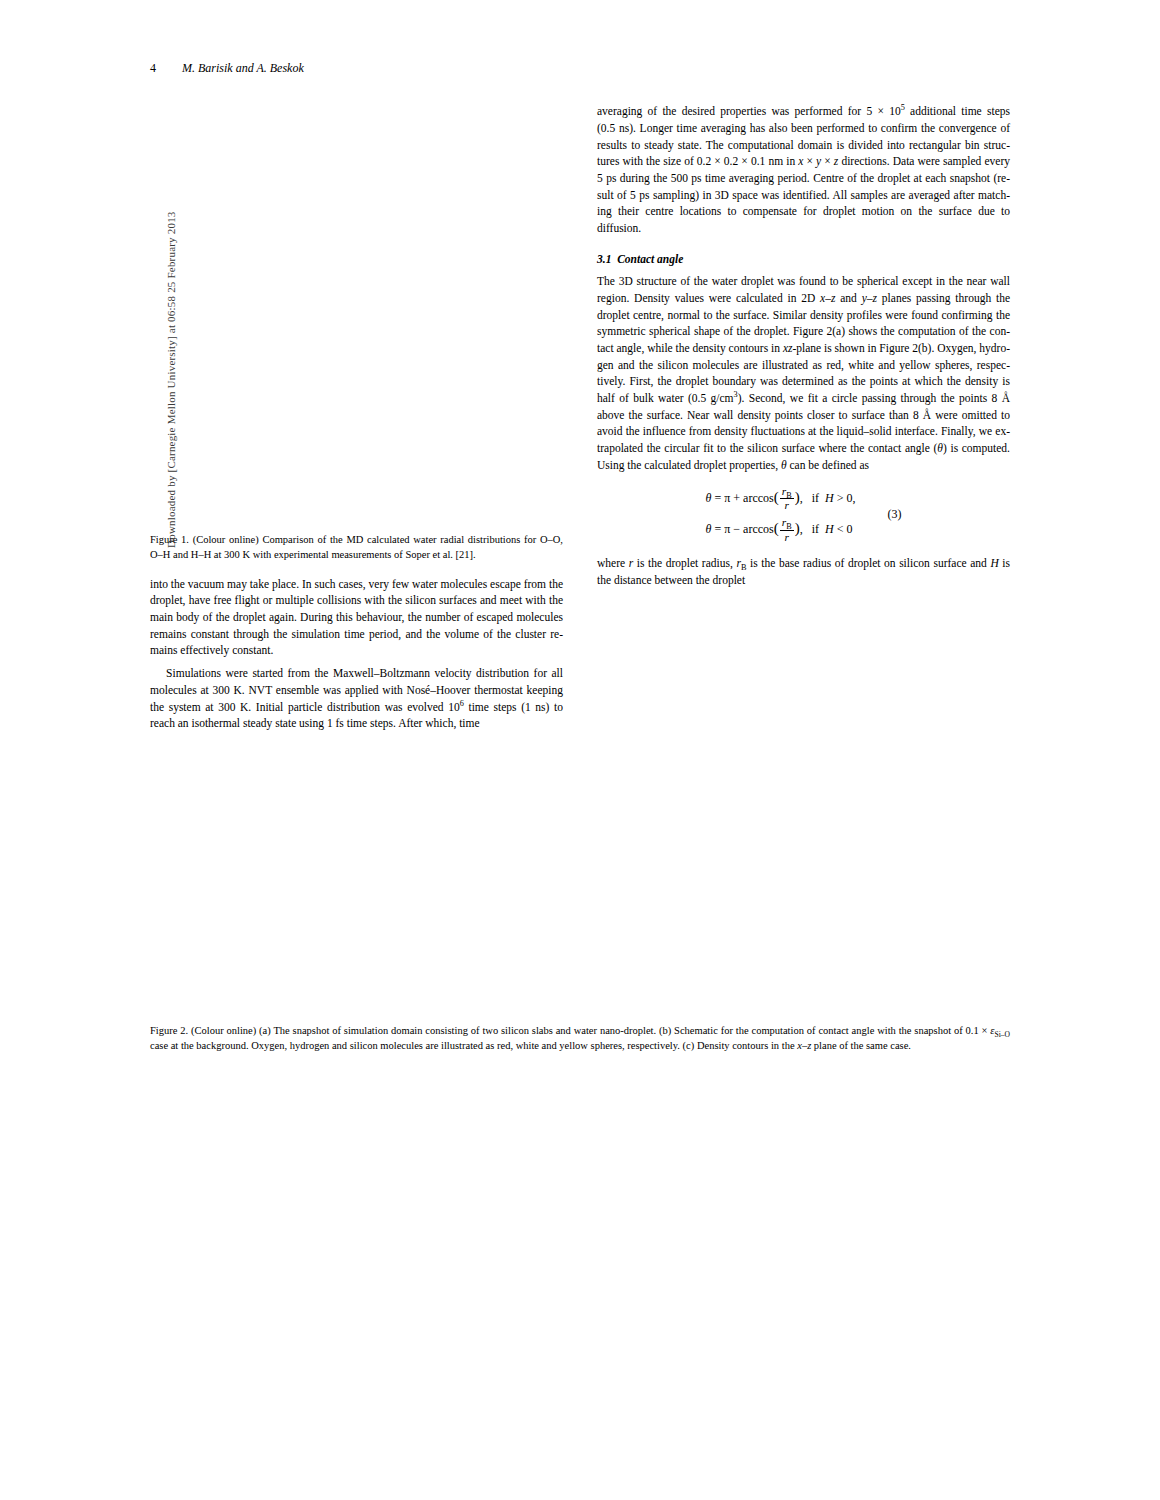Downloaded by [Carnegie Mellon University] at 06:58 25 February 2013
4 M. Barisik and A. Beskok
Figure 1. (Colour online) Comparison of the MD calculated water radial distributions for O–O, O–H and H–H at 300 K with experimental measurements of Soper et al. [21].
into the vacuum may take place. In such cases, very few water molecules escape from the droplet, have free flight or multiple collisions with the silicon surfaces and meet with the main body of the droplet again. During this behaviour, the number of escaped molecules remains constant through the simulation time period, and the volume of the cluster remains effectively constant.
Simulations were started from the Maxwell–Boltzmann velocity distribution for all molecules at 300 K. NVT ensemble was applied with Nosé–Hoover thermostat keeping the system at 300 K. Initial particle distribution was evolved 106 time steps (1 ns) to reach an isothermal steady state using 1 fs time steps. After which, time
averaging of the desired properties was performed for 5 × 105 additional time steps (0.5 ns). Longer time averaging has also been performed to confirm the convergence of results to steady state. The computational domain is divided into rectangular bin structures with the size of 0.2 × 0.2 × 0.1 nm in x × y × z directions. Data were sampled every 5 ps during the 500 ps time averaging period. Centre of the droplet at each snapshot (result of 5 ps sampling) in 3D space was identified. All samples are averaged after matching their centre locations to compensate for droplet motion on the surface due to diffusion.
3.1 Contact angle
The 3D structure of the water droplet was found to be spherical except in the near wall region. Density values were calculated in 2D x–z and y–z planes passing through the droplet centre, normal to the surface. Similar density profiles were found confirming the symmetric spherical shape of the droplet. Figure 2(a) shows the computation of the contact angle, while the density contours in xz-plane is shown in Figure 2(b). Oxygen, hydrogen and the silicon molecules are illustrated as red, white and yellow spheres, respectively. First, the droplet boundary was determined as the points at which the density is half of bulk water (0.5 g/cm3). Second, we fit a circle passing through the points 8 Å above the surface. Near wall density points closer to surface than 8 Å were omitted to avoid the influence from density fluctuations at the liquid–solid interface. Finally, we extrapolated the circular fit to the silicon surface where the contact angle (θ) is computed. Using the calculated droplet properties, θ can be defined as
θ = π + arccos(rB r), if H > 0,
θ = π − arccos(rB r), if H < 0
(3)
where r is the droplet radius, rB is the base radius of droplet on silicon surface and H is the distance between the droplet
Figure 2. (Colour online) (a) The snapshot of simulation domain consisting of two silicon slabs and water nano-droplet. (b) Schematic for the computation of contact angle with the snapshot of 0.1 × εSi–O case at the background. Oxygen, hydrogen and silicon molecules are illustrated as red, white and yellow spheres, respectively. (c) Density contours in the x–z plane of the same case.